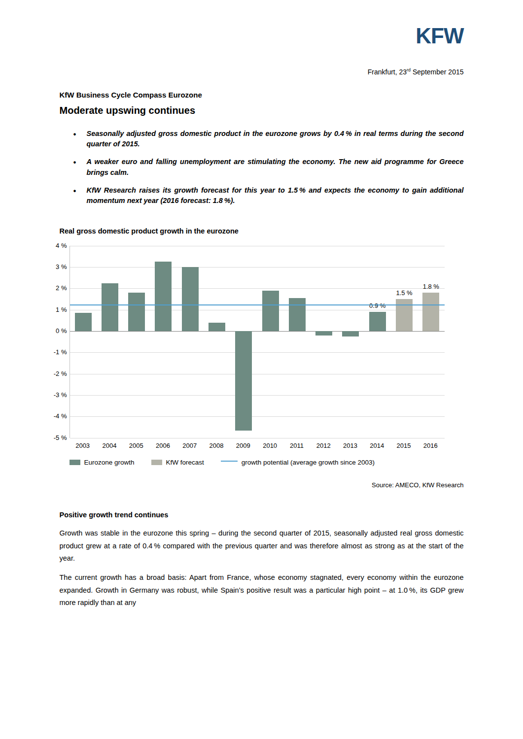KFW
Frankfurt, 23rd September 2015
KfW Business Cycle Compass Eurozone
Moderate upswing continues
Seasonally adjusted gross domestic product in the eurozone grows by 0.4 % in real terms during the second quarter of 2015.
A weaker euro and falling unemployment are stimulating the economy. The new aid programme for Greece brings calm.
KfW Research raises its growth forecast for this year to 1.5 % and expects the economy to gain additional momentum next year (2016 forecast: 1.8 %).
Real gross domestic product growth in the eurozone
4 %
3 %
2 %
1 %
0 %
-1 %
-2 %
-3 %
-4 %
-5 %
0.9 %
1.5 %
1.8 %
2003
2004
2005
2006
2007
2008
2009
2010
2011
2012
2013
2014
2015
2016
Eurozone growth KfW forecast growth potential (average growth since 2003)
Source: AMECO, KfW Research
Positive growth trend continues
Growth was stable in the eurozone this spring – during the second quarter of 2015, seasonally adjusted real gross domestic product grew at a rate of 0.4 % compared with the previous quarter and was therefore almost as strong as at the start of the year.
The current growth has a broad basis: Apart from France, whose economy stagnated, every economy within the eurozone expanded. Growth in Germany was robust, while Spain’s positive result was a particular high point – at 1.0 %, its GDP grew more rapidly than at any